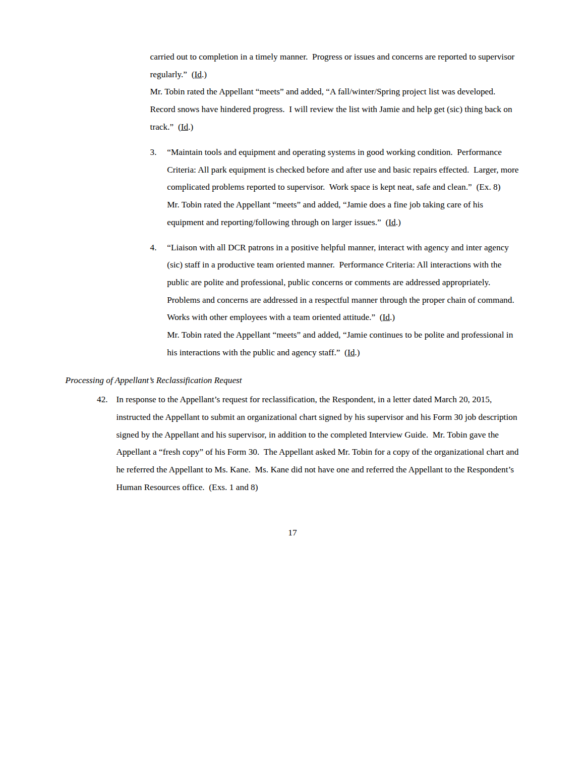carried out to completion in a timely manner. Progress or issues and concerns are reported to supervisor regularly.” (Id.)
Mr. Tobin rated the Appellant “meets” and added, “A fall/winter/Spring project list was developed. Record snows have hindered progress. I will review the list with Jamie and help get (sic) thing back on track.” (Id.)
3.
“Maintain tools and equipment and operating systems in good working condition. Performance Criteria: All park equipment is checked before and after use and basic repairs effected. Larger, more complicated problems reported to supervisor. Work space is kept neat, safe and clean.” (Ex. 8)
Mr. Tobin rated the Appellant “meets” and added, “Jamie does a fine job taking care of his equipment and reporting/following through on larger issues.” (Id.)
4.
“Liaison with all DCR patrons in a positive helpful manner, interact with agency and inter agency (sic) staff in a productive team oriented manner. Performance Criteria: All interactions with the public are polite and professional, public concerns or comments are addressed appropriately. Problems and concerns are addressed in a respectful manner through the proper chain of command. Works with other employees with a team oriented attitude.” (Id.)
Mr. Tobin rated the Appellant “meets” and added, “Jamie continues to be polite and professional in his interactions with the public and agency staff.” (Id.)
Processing of Appellant’s Reclassification Request
42.
In response to the Appellant’s request for reclassification, the Respondent, in a letter dated March 20, 2015, instructed the Appellant to submit an organizational chart signed by his supervisor and his Form 30 job description signed by the Appellant and his supervisor, in addition to the completed Interview Guide. Mr. Tobin gave the Appellant a “fresh copy” of his Form 30. The Appellant asked Mr. Tobin for a copy of the organizational chart and he referred the Appellant to Ms. Kane. Ms. Kane did not have one and referred the Appellant to the Respondent’s Human Resources office. (Exs. 1 and 8)
17